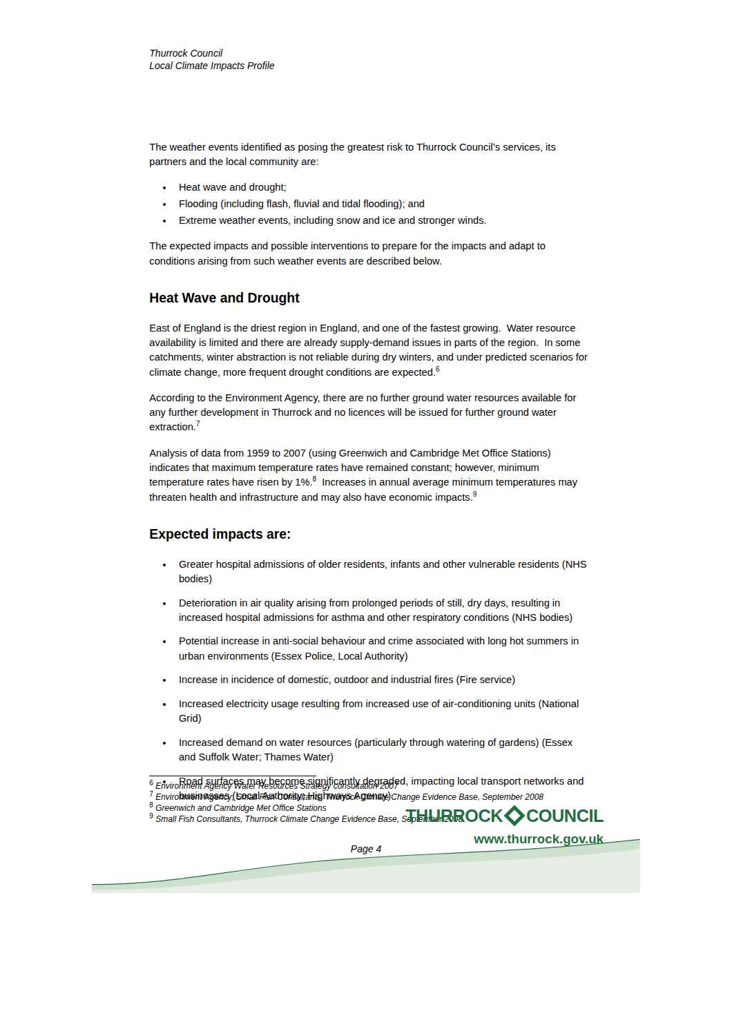Thurrock Council
Local Climate Impacts Profile
The weather events identified as posing the greatest risk to Thurrock Council’s services, its partners and the local community are:
Heat wave and drought;
Flooding (including flash, fluvial and tidal flooding); and
Extreme weather events, including snow and ice and stronger winds.
The expected impacts and possible interventions to prepare for the impacts and adapt to conditions arising from such weather events are described below.
Heat Wave and Drought
East of England is the driest region in England, and one of the fastest growing. Water resource availability is limited and there are already supply-demand issues in parts of the region. In some catchments, winter abstraction is not reliable during dry winters, and under predicted scenarios for climate change, more frequent drought conditions are expected.6
According to the Environment Agency, there are no further ground water resources available for any further development in Thurrock and no licences will be issued for further ground water extraction.7
Analysis of data from 1959 to 2007 (using Greenwich and Cambridge Met Office Stations) indicates that maximum temperature rates have remained constant; however, minimum temperature rates have risen by 1%.8 Increases in annual average minimum temperatures may threaten health and infrastructure and may also have economic impacts.9
Expected impacts are:
Greater hospital admissions of older residents, infants and other vulnerable residents (NHS bodies)
Deterioration in air quality arising from prolonged periods of still, dry days, resulting in increased hospital admissions for asthma and other respiratory conditions (NHS bodies)
Potential increase in anti-social behaviour and crime associated with long hot summers in urban environments (Essex Police, Local Authority)
Increase in incidence of domestic, outdoor and industrial fires (Fire service)
Increased electricity usage resulting from increased use of air-conditioning units (National Grid)
Increased demand on water resources (particularly through watering of gardens) (Essex and Suffolk Water; Thames Water)
Road surfaces may become significantly degraded, impacting local transport networks and businesses (Local Authority; Highways Agency)
6 Environment Agency Water Resources Strategy consultation 2007
7 Environment Agency; Small Fish Consultants, Thurrock Climate Change Evidence Base, September 2008
8 Greenwich and Cambridge Met Office Stations
9 Small Fish Consultants, Thurrock Climate Change Evidence Base, September 2008
Page 4
THURROCK COUNCIL
www.thurrock.gov.uk